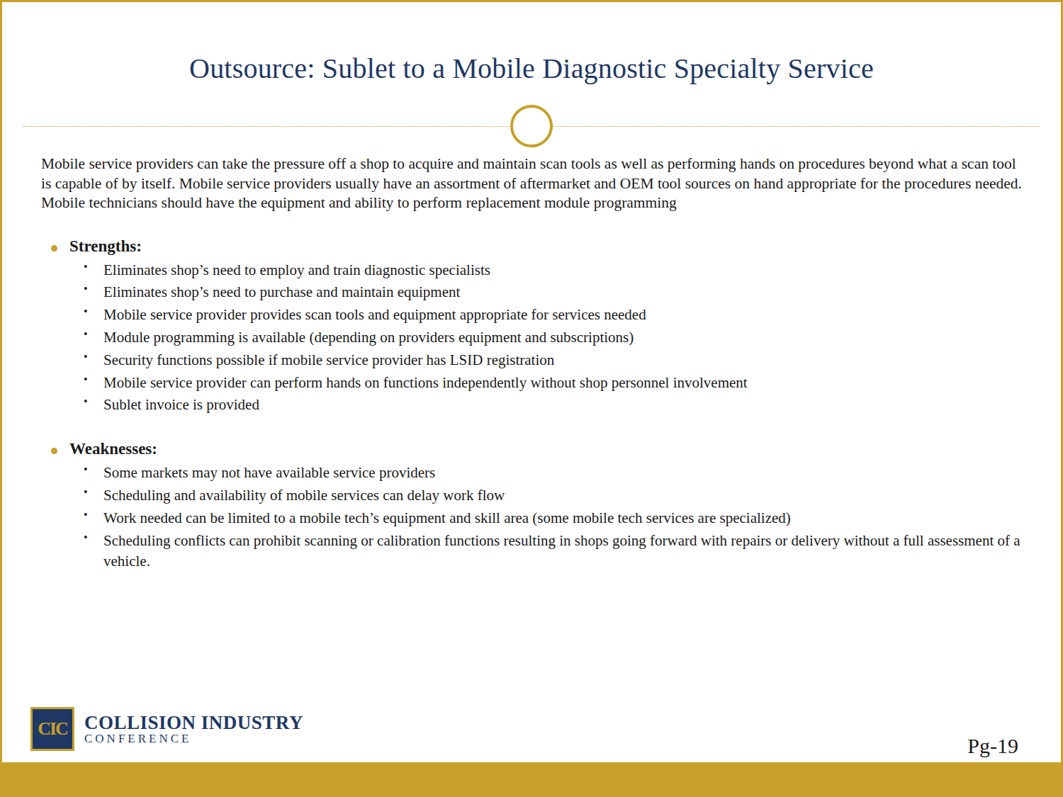Outsource: Sublet to a Mobile Diagnostic Specialty Service
Mobile service providers can take the pressure off a shop to acquire and maintain scan tools as well as performing hands on procedures beyond what a scan tool is capable of by itself. Mobile service providers usually have an assortment of aftermarket and OEM tool sources on hand appropriate for the procedures needed. Mobile technicians should have the equipment and ability to perform replacement module programming
Strengths:
Eliminates shop’s need to employ and train diagnostic specialists
Eliminates shop’s need to purchase and maintain equipment
Mobile service provider provides scan tools and equipment appropriate for services needed
Module programming is available (depending on providers equipment and subscriptions)
Security functions possible if mobile service provider has LSID registration
Mobile service provider can perform hands on functions independently without shop personnel involvement
Sublet invoice is provided
Weaknesses:
Some markets may not have available service providers
Scheduling and availability of mobile services can delay work flow
Work needed can be limited to a mobile tech’s equipment and skill area (some mobile tech services are specialized)
Scheduling conflicts can prohibit scanning or calibration functions resulting in shops going forward with repairs or delivery without a full assessment of a vehicle.
CIC
COLLISION INDUSTRY
CONFERENCE
Pg-19